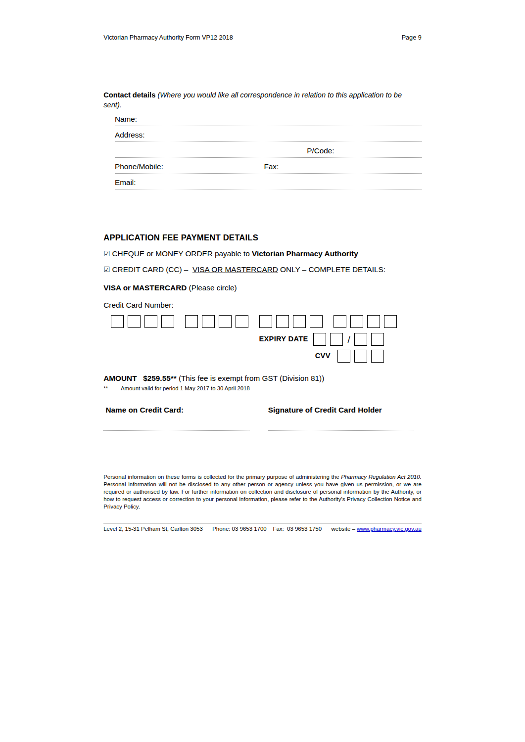Victorian Pharmacy Authority Form VP12 2018
Page 9
Contact details (Where you would like all correspondence in relation to this application to be sent).
Name:
Address:
P/Code:
Phone/Mobile: Fax:
Email:
APPLICATION FEE PAYMENT DETAILS
☑ CHEQUE or MONEY ORDER payable to Victorian Pharmacy Authority
☑ CREDIT CARD (CC) – VISA OR MASTERCARD ONLY – COMPLETE DETAILS:
VISA or MASTERCARD (Please circle)
Credit Card Number:
EXPIRY DATE
/
CVV
AMOUNT $259.55** (This fee is exempt from GST (Division 81))
**Amount valid for period 1 May 2017 to 30 April 2018
Name on Credit Card:
Signature of Credit Card Holder
Personal information on these forms is collected for the primary purpose of administering the Pharmacy Regulation Act 2010. Personal information will not be disclosed to any other person or agency unless you have given us permission, or we are required or authorised by law. For further information on collection and disclosure of personal information by the Authority, or how to request access or correction to your personal information, please refer to the Authority's Privacy Collection Notice and Privacy Policy.
Level 2, 15-31 Pelham St, Carlton 3053
Phone: 03 9653 1700 Fax: 03 9653 1750
website – www.pharmacy.vic.gov.au